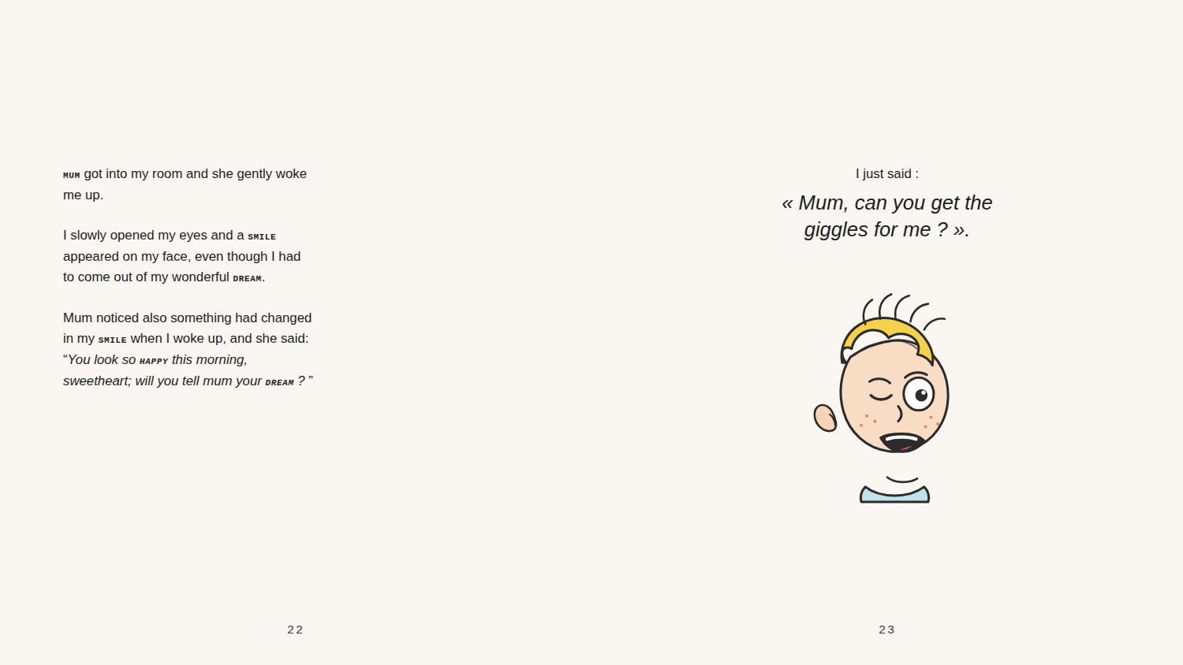Mum got into my room and she gently woke me up.
I slowly opened my eyes and a smile appeared on my face, even though I had to come out of my wonderful dream.
Mum noticed also something had changed in my smile when I woke up, and she said:
“You look so happy this morning, sweetheart; will you tell mum your dream ? ”
22
I just said : « Mum, can you get the giggles for me ? ».
Winking blond boy 23